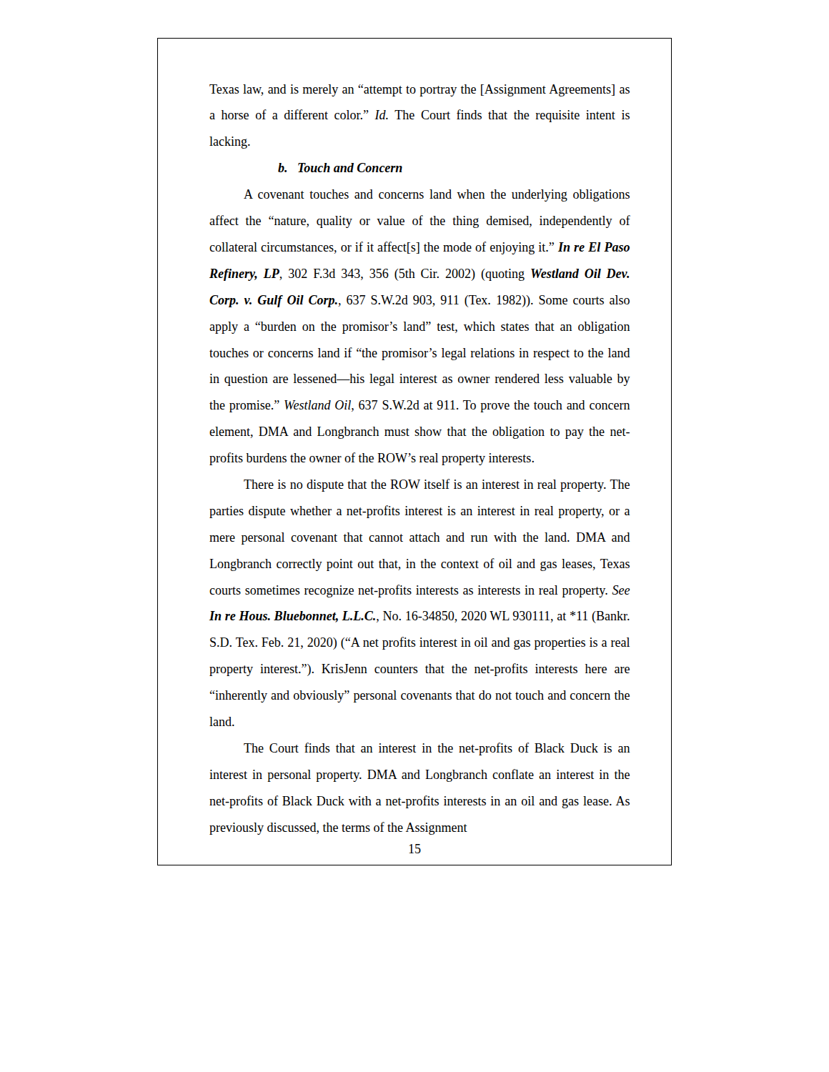Texas law, and is merely an “attempt to portray the [Assignment Agreements] as a horse of a different color.” Id. The Court finds that the requisite intent is lacking.
b. Touch and Concern
A covenant touches and concerns land when the underlying obligations affect the “nature, quality or value of the thing demised, independently of collateral circumstances, or if it affect[s] the mode of enjoying it.” In re El Paso Refinery, LP, 302 F.3d 343, 356 (5th Cir. 2002) (quoting Westland Oil Dev. Corp. v. Gulf Oil Corp., 637 S.W.2d 903, 911 (Tex. 1982)). Some courts also apply a “burden on the promisor’s land” test, which states that an obligation touches or concerns land if “the promisor’s legal relations in respect to the land in question are lessened—his legal interest as owner rendered less valuable by the promise.” Westland Oil, 637 S.W.2d at 911. To prove the touch and concern element, DMA and Longbranch must show that the obligation to pay the net-profits burdens the owner of the ROW’s real property interests.
There is no dispute that the ROW itself is an interest in real property. The parties dispute whether a net-profits interest is an interest in real property, or a mere personal covenant that cannot attach and run with the land. DMA and Longbranch correctly point out that, in the context of oil and gas leases, Texas courts sometimes recognize net-profits interests as interests in real property. See In re Hous. Bluebonnet, L.L.C., No. 16-34850, 2020 WL 930111, at *11 (Bankr. S.D. Tex. Feb. 21, 2020) (“A net profits interest in oil and gas properties is a real property interest.”). KrisJenn counters that the net-profits interests here are “inherently and obviously” personal covenants that do not touch and concern the land.
The Court finds that an interest in the net-profits of Black Duck is an interest in personal property. DMA and Longbranch conflate an interest in the net-profits of Black Duck with a net-profits interests in an oil and gas lease. As previously discussed, the terms of the Assignment
15